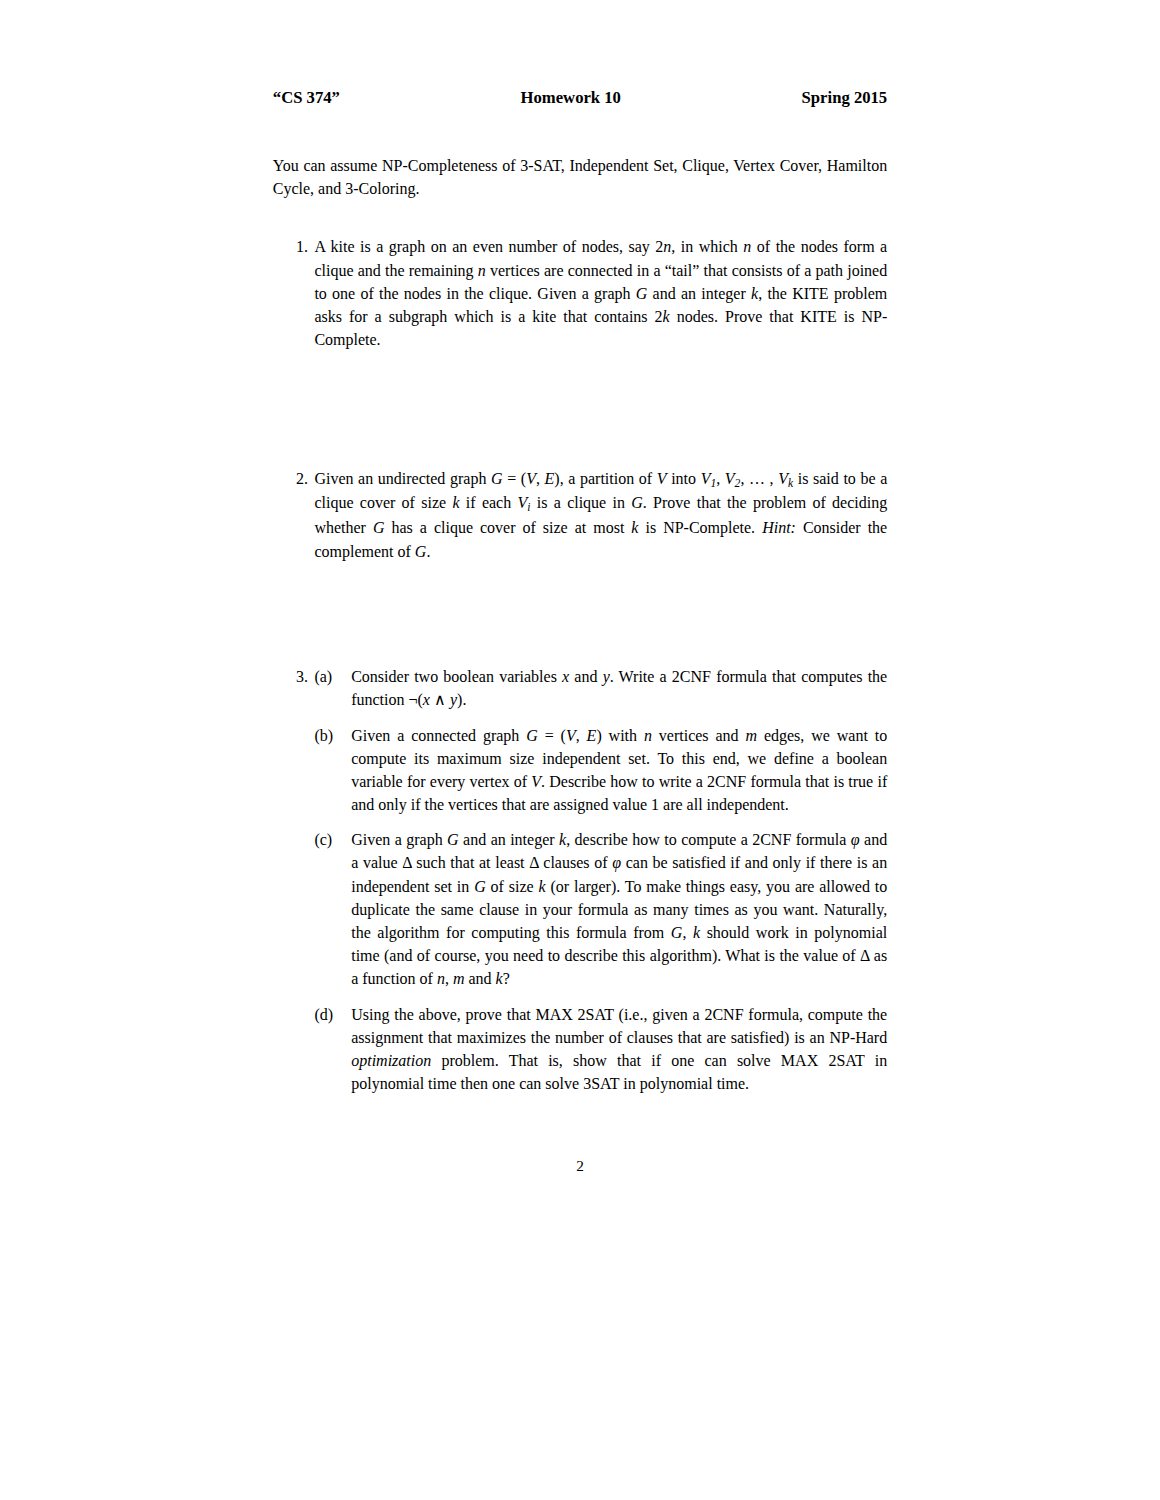“CS 374” Homework 10 Spring 2015
You can assume NP-Completeness of 3-SAT, Independent Set, Clique, Vertex Cover, Hamilton Cycle, and 3-Coloring.
A kite is a graph on an even number of nodes, say 2n, in which n of the nodes form a clique and the remaining n vertices are connected in a “tail” that consists of a path joined to one of the nodes in the clique. Given a graph G and an integer k, the KITE problem asks for a subgraph which is a kite that contains 2k nodes. Prove that KITE is NP-Complete.
Given an undirected graph G = (V, E), a partition of V into V 1, V 2, … , Vk is said to be a clique cover of size k if each Vi is a clique in G. Prove that the problem of deciding whether G has a clique cover of size at most k is NP-Complete. Hint: Consider the complement of G.
Consider two boolean variables x and y. Write a 2CNF formula that computes the function ¬(x ∧ y).
Given a connected graph G = (V, E) with n vertices and m edges, we want to compute its maximum size independent set. To this end, we define a boolean variable for every vertex of V. Describe how to write a 2CNF formula that is true if and only if the vertices that are assigned value 1 are all independent.
Given a graph G and an integer k, describe how to compute a 2CNF formula φ and a value Δ such that at least Δ clauses of φ can be satisfied if and only if there is an independent set in G of size k (or larger). To make things easy, you are allowed to duplicate the same clause in your formula as many times as you want. Naturally, the algorithm for computing this formula from G, k should work in polynomial time (and of course, you need to describe this algorithm). What is the value of Δ as a function of n, m and k?
Using the above, prove that MAX 2SAT (i.e., given a 2CNF formula, compute the assignment that maximizes the number of clauses that are satisfied) is an NP-Hard optimization problem. That is, show that if one can solve MAX 2SAT in polynomial time then one can solve 3SAT in polynomial time.
2